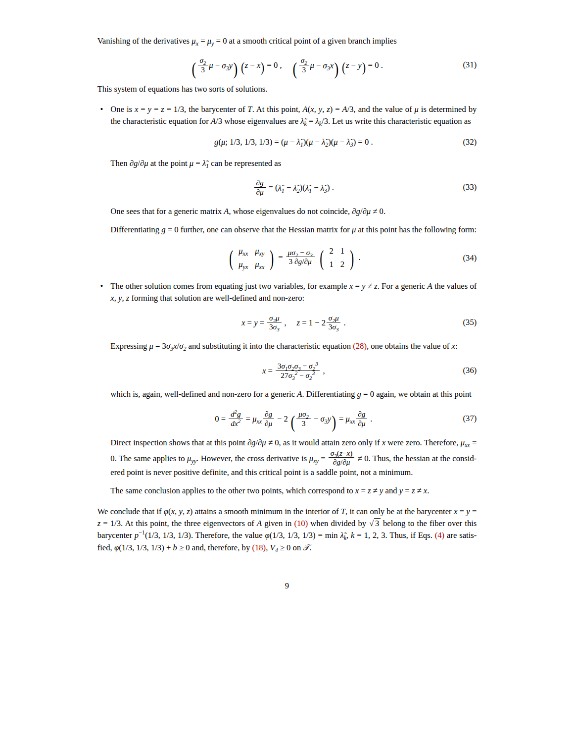Vanishing of the derivatives μx = μy = 0 at a smooth critical point of a given branch implies
(σ23 μ − σ3y) (z − x) = 0 , (σ23 μ − σ3x) (z − y) = 0 . (31)
This system of equations has two sorts of solutions.
One is x = y = z = 1/3, the barycenter of T. At this point, A(x, y, z) = A/3, and the value of μ is determined by the characteristic equation for A/3 whose eigenvalues are λ̃k = λk/3. Let us write this characteristic equation as
g(μ; 1/3, 1/3, 1/3) = (μ − λ̃1)(μ − λ̃2)(μ − λ̃3) = 0 . (32)
Then ∂g/∂μ at the point μ = λ̃1 can be represented as
∂g∂μ = (λ̃1 − λ̃2)(λ̃1 − λ̃3) . (33)
One sees that for a generic matrix A, whose eigenvalues do not coincide, ∂g/∂μ ≠ 0.
Differentiating g = 0 further, one can observe that the Hessian matrix for μ at this point has the following form:
(
| μ xx | μ xy |
| μ yx | μ xx |
) = μσ2 − σ33 ∂g/∂μ (
| 2 | 1 |
| 1 | 2 |
) . (34)
The other solution comes from equating just two variables, for example x = y ≠ z. For a generic A the values of x, y, z forming that solution are well-defined and non-zero:
x = y = σ2μ 3σ3 , z = 1 − 2σ2μ 3σ3 . (35)
Expressing μ = 3σ3x/σ2 and substituting it into the characteristic equation (28), one obtains the value of x:
x = 3σ1σ2σ3 − σ2327σ32 − σ23 , (36)
which is, again, well-defined and non-zero for a generic A. Differentiating g = 0 again, we obtain at this point
0 = d2g dx2 = μxx∂g∂μ − 2 (μσ23 − σ3y) = μxx∂g∂μ . (37)
Direct inspection shows that at this point ∂g/∂μ ≠ 0, as it would attain zero only if x were zero. Therefore, μxx = 0. The same applies to μyy. However, the cross derivative is μxy = σ3(z−x)∂g/∂μ ≠ 0. Thus, the hessian at the considered point is never positive definite, and this critical point is a saddle point, not a minimum.
The same conclusion applies to the other two points, which correspond to x = z ≠ y and y = z ≠ x.
We conclude that if φ(x, y, z) attains a smooth minimum in the interior of T, it can only be at the barycenter x = y = z = 1/3. At this point, the three eigenvectors of A given in (10) when divided by √3 belong to the fiber over this barycenter p−1(1/3, 1/3, 1/3). Therefore, the value φ(1/3, 1/3, 1/3) = min λ̃k, k = 1, 2, 3. Thus, if Eqs. (4) are satisfied, φ(1/3, 1/3, 1/3) + b ≥ 0 and, therefore, by (18), V4 ≥ 0 on 𝒯.
9